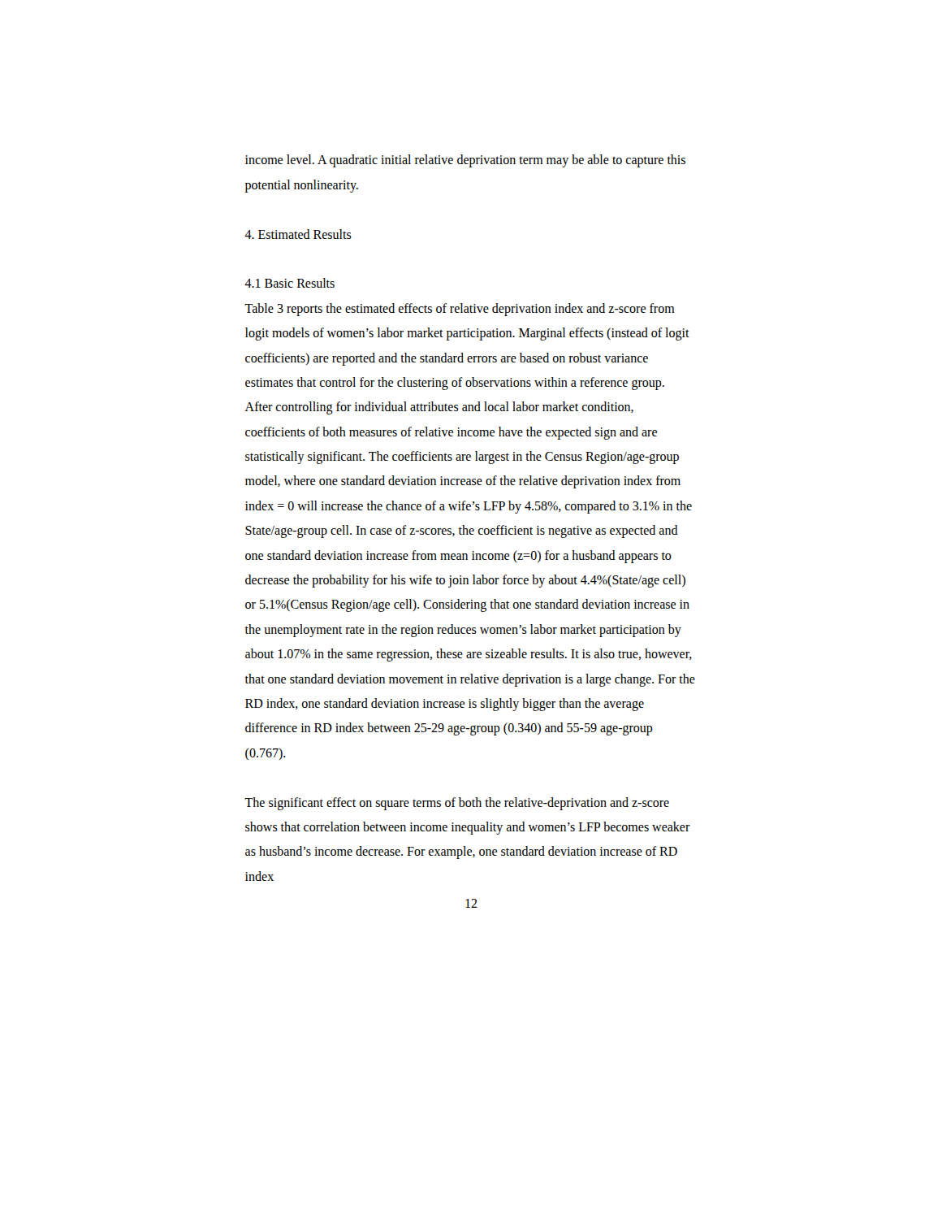income level. A quadratic initial relative deprivation term may be able to capture this potential nonlinearity.
4. Estimated Results
4.1 Basic Results
Table 3 reports the estimated effects of relative deprivation index and z-score from logit models of women’s labor market participation. Marginal effects (instead of logit coefficients) are reported and the standard errors are based on robust variance estimates that control for the clustering of observations within a reference group.
After controlling for individual attributes and local labor market condition, coefficients of both measures of relative income have the expected sign and are statistically significant. The coefficients are largest in the Census Region/age-group model, where one standard deviation increase of the relative deprivation index from index = 0 will increase the chance of a wife’s LFP by 4.58%, compared to 3.1% in the State/age-group cell. In case of z-scores, the coefficient is negative as expected and one standard deviation increase from mean income (z=0) for a husband appears to decrease the probability for his wife to join labor force by about 4.4%(State/age cell) or 5.1%(Census Region/age cell). Considering that one standard deviation increase in the unemployment rate in the region reduces women’s labor market participation by about 1.07% in the same regression, these are sizeable results. It is also true, however, that one standard deviation movement in relative deprivation is a large change. For the RD index, one standard deviation increase is slightly bigger than the average difference in RD index between 25-29 age-group (0.340) and 55-59 age-group (0.767).
The significant effect on square terms of both the relative-deprivation and z-score shows that correlation between income inequality and women’s LFP becomes weaker as husband’s income decrease. For example, one standard deviation increase of RD index
12